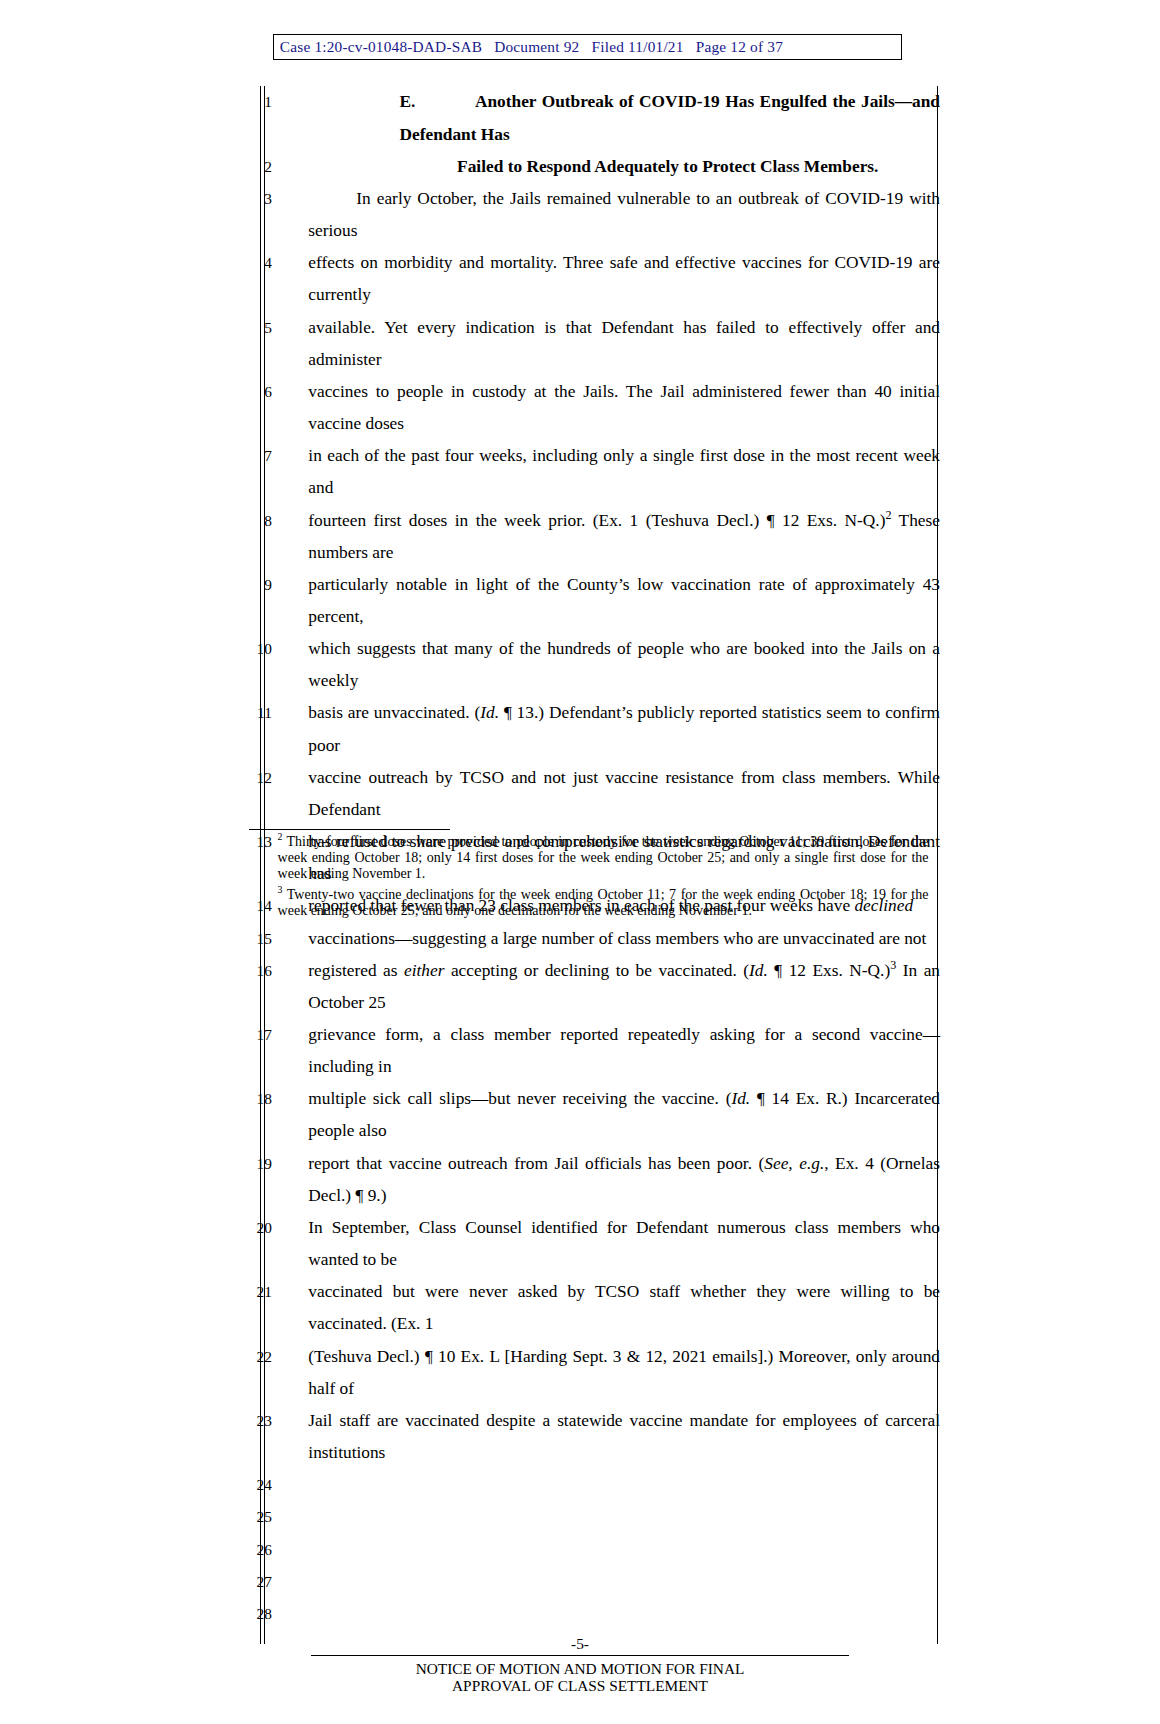Case 1:20-cv-01048-DAD-SAB Document 92 Filed 11/01/21 Page 12 of 37
E. Another Outbreak of COVID-19 Has Engulfed the Jails—and Defendant Has
Failed to Respond Adequately to Protect Class Members.
In early October, the Jails remained vulnerable to an outbreak of COVID-19 with serious
effects on morbidity and mortality. Three safe and effective vaccines for COVID-19 are currently
available. Yet every indication is that Defendant has failed to effectively offer and administer
vaccines to people in custody at the Jails. The Jail administered fewer than 40 initial vaccine doses
in each of the past four weeks, including only a single first dose in the most recent week and
fourteen first doses in the week prior. (Ex. 1 (Teshuva Decl.) ¶ 12 Exs. N-Q.)2 These numbers are
particularly notable in light of the County’s low vaccination rate of approximately 43 percent,
which suggests that many of the hundreds of people who are booked into the Jails on a weekly
basis are unvaccinated. (Id. ¶ 13.) Defendant’s publicly reported statistics seem to confirm poor
vaccine outreach by TCSO and not just vaccine resistance from class members. While Defendant
has refused to share precise and comprehensive statistics regarding vaccination, Defendant has
reported that fewer than 23 class members in each of the past four weeks have declined
vaccinations—suggesting a large number of class members who are unvaccinated are not
registered as either accepting or declining to be vaccinated. (Id. ¶ 12 Exs. N-Q.)3 In an October 25
grievance form, a class member reported repeatedly asking for a second vaccine—including in
multiple sick call slips—but never receiving the vaccine. (Id. ¶ 14 Ex. R.) Incarcerated people also
report that vaccine outreach from Jail officials has been poor. (See, e.g., Ex. 4 (Ornelas Decl.) ¶ 9.)
In September, Class Counsel identified for Defendant numerous class members who wanted to be
vaccinated but were never asked by TCSO staff whether they were willing to be vaccinated. (Ex. 1
(Teshuva Decl.) ¶ 10 Ex. L [Harding Sept. 3 & 12, 2021 emails].) Moreover, only around half of
Jail staff are vaccinated despite a statewide vaccine mandate for employees of carceral institutions
2 Thirty-four first doses were provided to people in custody for the week ending October 11; 39 first doses for the week ending October 18; only 14 first doses for the week ending October 25; and only a single first dose for the week ending November 1.
3 Twenty-two vaccine declinations for the week ending October 11; 7 for the week ending October 18; 19 for the week ending October 25; and only one declination for the week ending November 1.
-5-
NOTICE OF MOTION AND MOTION FOR FINAL
APPROVAL OF CLASS SETTLEMENT